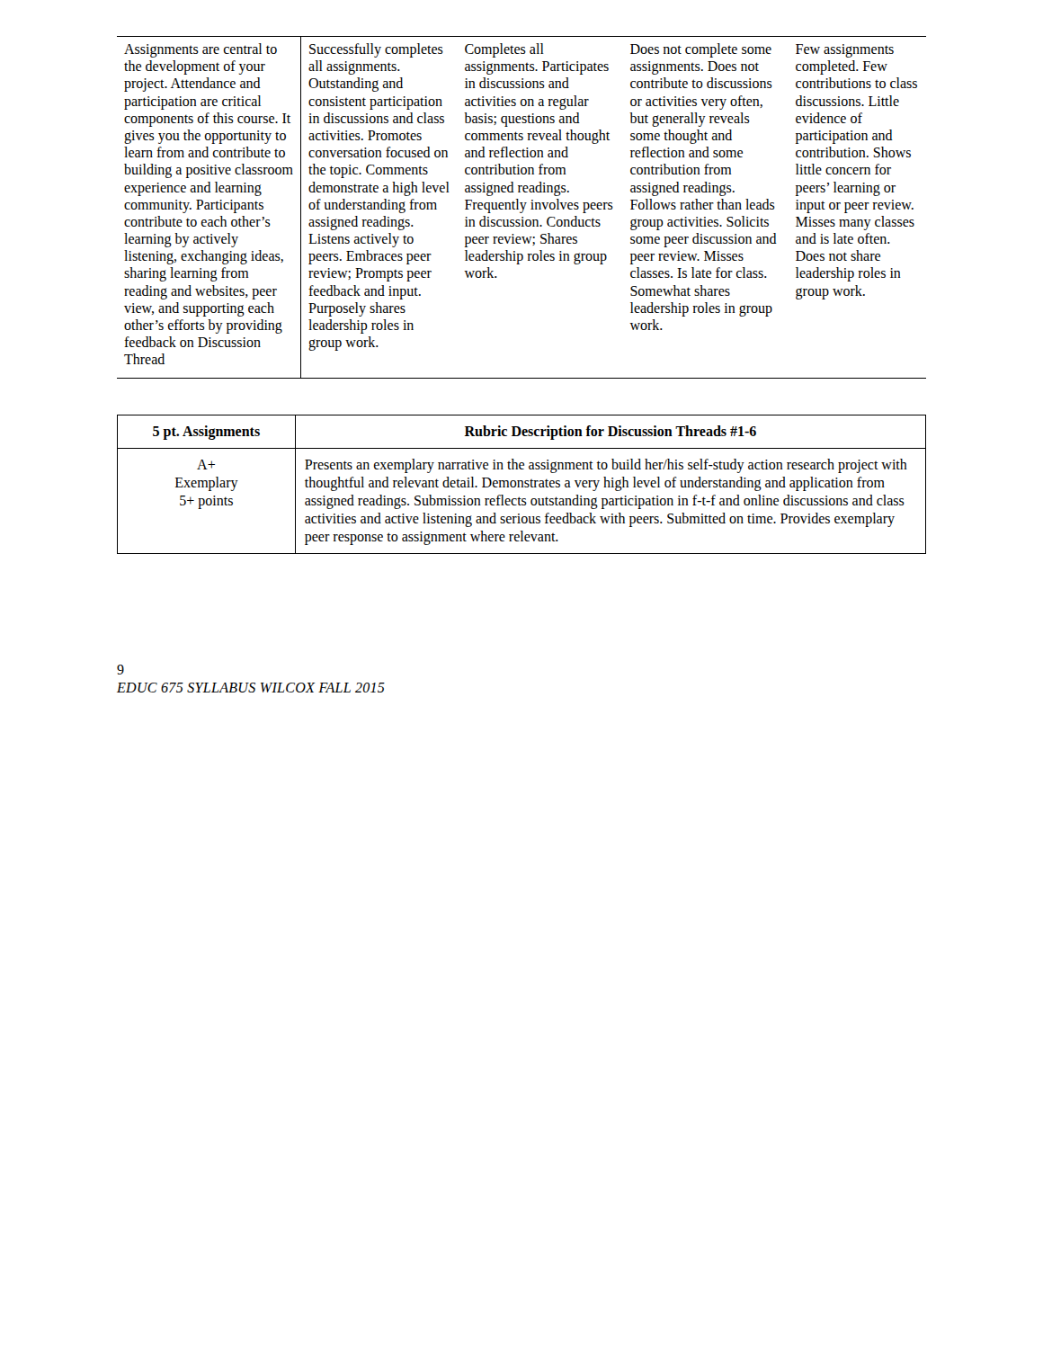| Assignments are central to the development of your project. Attendance and participation are critical components of this course. It gives you the opportunity to learn from and contribute to building a positive classroom experience and learning community. Participants contribute to each other’s learning by actively listening, exchanging ideas, sharing learning from reading and websites, peer view, and supporting each other’s efforts by providing feedback on Discussion Thread | Successfully completes all assignments. Outstanding and consistent participation in discussions and class activities. Promotes conversation focused on the topic. Comments demonstrate a high level of understanding from assigned readings. Listens actively to peers. Embraces peer review; Prompts peer feedback and input. Purposely shares leadership roles in group work. | Completes all assignments. Participates in discussions and activities on a regular basis; questions and comments reveal thought and reflection and contribution from assigned readings. Frequently involves peers in discussion. Conducts peer review; Shares leadership roles in group work. | Does not complete some assignments. Does not contribute to discussions or activities very often, but generally reveals some thought and reflection and some contribution from assigned readings. Follows rather than leads group activities. Solicits some peer discussion and peer review. Misses classes. Is late for class. Somewhat shares leadership roles in group work. | Few assignments completed. Few contributions to class discussions. Little evidence of participation and contribution. Shows little concern for peers’ learning or input or peer review. Misses many classes and is late often. Does not share leadership roles in group work. |
| 5 pt. Assignments | Rubric Description for Discussion Threads #1-6 |
| --- | --- |
| A+ Exemplary 5+ points | Presents an exemplary narrative in the assignment to build her/his self-study action research project with thoughtful and relevant detail. Demonstrates a very high level of understanding and application from assigned readings. Submission reflects outstanding participation in f-t-f and online discussions and class activities and active listening and serious feedback with peers. Submitted on time. Provides exemplary peer response to assignment where relevant. |
9
EDUC 675 SYLLABUS WILCOX FALL 2015